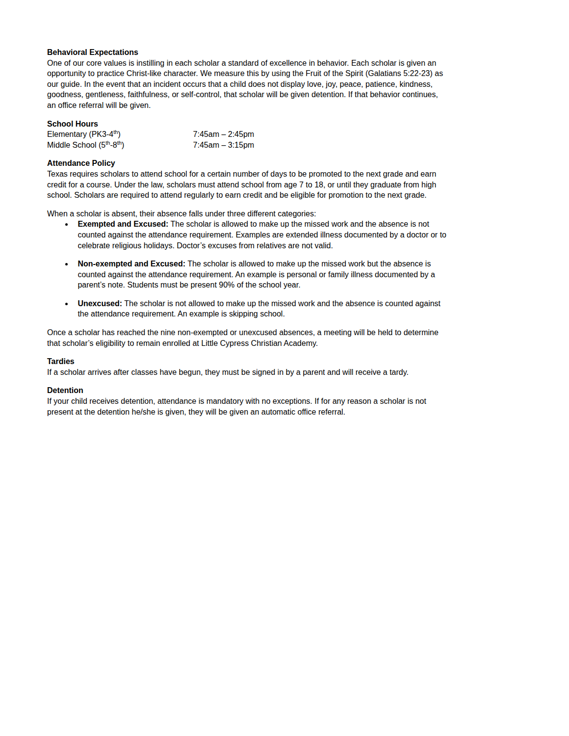Behavioral Expectations
One of our core values is instilling in each scholar a standard of excellence in behavior. Each scholar is given an opportunity to practice Christ-like character. We measure this by using the Fruit of the Spirit (Galatians 5:22-23) as our guide. In the event that an incident occurs that a child does not display love, joy, peace, patience, kindness, goodness, gentleness, faithfulness, or self-control, that scholar will be given detention. If that behavior continues, an office referral will be given.
School Hours
| Elementary (PK3-4 th ) | 7:45am – 2:45pm |
| Middle School (5 th -8 th ) | 7:45am – 3:15pm |
Attendance Policy
Texas requires scholars to attend school for a certain number of days to be promoted to the next grade and earn credit for a course. Under the law, scholars must attend school from age 7 to 18, or until they graduate from high school. Scholars are required to attend regularly to earn credit and be eligible for promotion to the next grade.
When a scholar is absent, their absence falls under three different categories:
Exempted and Excused: The scholar is allowed to make up the missed work and the absence is not counted against the attendance requirement. Examples are extended illness documented by a doctor or to celebrate religious holidays. Doctor’s excuses from relatives are not valid.
Non-exempted and Excused: The scholar is allowed to make up the missed work but the absence is counted against the attendance requirement. An example is personal or family illness documented by a parent’s note. Students must be present 90% of the school year.
Unexcused: The scholar is not allowed to make up the missed work and the absence is counted against the attendance requirement. An example is skipping school.
Once a scholar has reached the nine non-exempted or unexcused absences, a meeting will be held to determine that scholar’s eligibility to remain enrolled at Little Cypress Christian Academy.
Tardies
If a scholar arrives after classes have begun, they must be signed in by a parent and will receive a tardy.
Detention
If your child receives detention, attendance is mandatory with no exceptions. If for any reason a scholar is not present at the detention he/she is given, they will be given an automatic office referral.